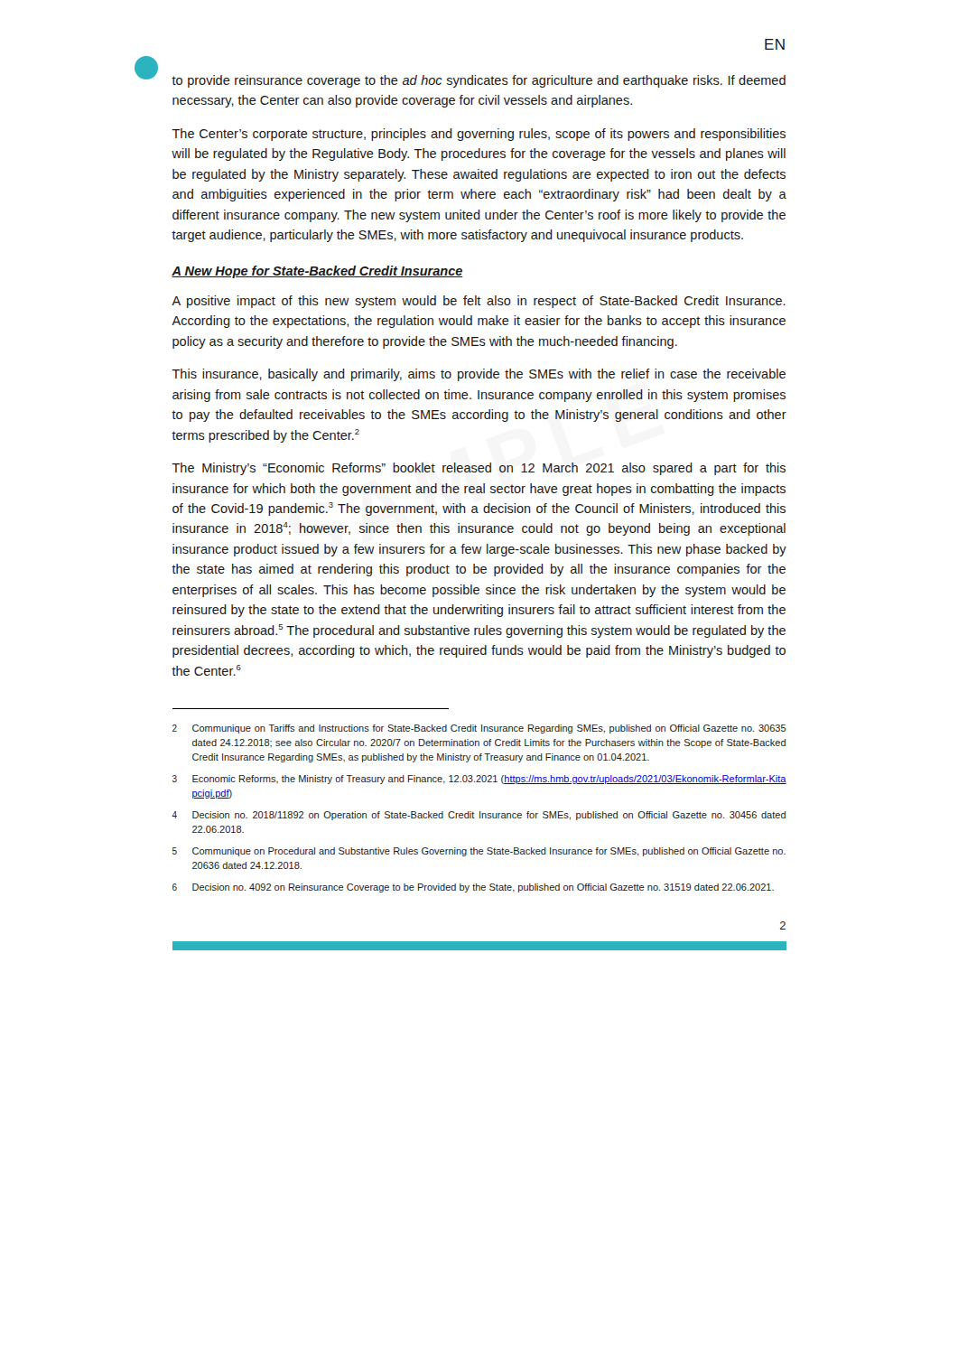EN
SAMPLE
to provide reinsurance coverage to the ad hoc syndicates for agriculture and earthquake risks. If deemed necessary, the Center can also provide coverage for civil vessels and airplanes.
The Center’s corporate structure, principles and governing rules, scope of its powers and responsibilities will be regulated by the Regulative Body. The procedures for the coverage for the vessels and planes will be regulated by the Ministry separately. These awaited regulations are expected to iron out the defects and ambiguities experienced in the prior term where each “extraordinary risk” had been dealt by a different insurance company. The new system united under the Center’s roof is more likely to provide the target audience, particularly the SMEs, with more satisfactory and unequivocal insurance products.
A New Hope for State-Backed Credit Insurance
A positive impact of this new system would be felt also in respect of State-Backed Credit Insurance. According to the expectations, the regulation would make it easier for the banks to accept this insurance policy as a security and therefore to provide the SMEs with the much-needed financing.
This insurance, basically and primarily, aims to provide the SMEs with the relief in case the receivable arising from sale contracts is not collected on time. Insurance company enrolled in this system promises to pay the defaulted receivables to the SMEs according to the Ministry’s general conditions and other terms prescribed by the Center.2
The Ministry’s “Economic Reforms” booklet released on 12 March 2021 also spared a part for this insurance for which both the government and the real sector have great hopes in combatting the impacts of the Covid-19 pandemic.3 The government, with a decision of the Council of Ministers, introduced this insurance in 20184; however, since then this insurance could not go beyond being an exceptional insurance product issued by a few insurers for a few large-scale businesses. This new phase backed by the state has aimed at rendering this product to be provided by all the insurance companies for the enterprises of all scales. This has become possible since the risk undertaken by the system would be reinsured by the state to the extend that the underwriting insurers fail to attract sufficient interest from the reinsurers abroad.5 The procedural and substantive rules governing this system would be regulated by the presidential decrees, according to which, the required funds would be paid from the Ministry’s budged to the Center.6
2
Communique on Tariffs and Instructions for State-Backed Credit Insurance Regarding SMEs, published on Official Gazette no. 30635 dated 24.12.2018; see also Circular no. 2020/7 on Determination of Credit Limits for the Purchasers within the Scope of State-Backed Credit Insurance Regarding SMEs, as published by the Ministry of Treasury and Finance on 01.04.2021.
3
Economic Reforms, the Ministry of Treasury and Finance, 12.03.2021 (https://ms.hmb.gov.tr/uploads/2021/03/Ekonomik-Reformlar-Kitapcigi.pdf)
4
Decision no. 2018/11892 on Operation of State-Backed Credit Insurance for SMEs, published on Official Gazette no. 30456 dated 22.06.2018.
5
Communique on Procedural and Substantive Rules Governing the State-Backed Insurance for SMEs, published on Official Gazette no. 20636 dated 24.12.2018.
6
Decision no. 4092 on Reinsurance Coverage to be Provided by the State, published on Official Gazette no. 31519 dated 22.06.2021.
2